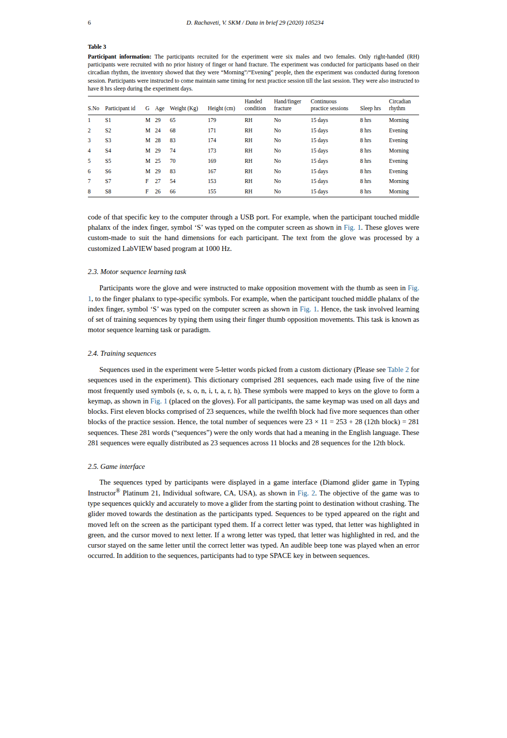6 D. Rachaveti, V. SKM / Data in brief 29 (2020) 105234
Table 3
Participant information: The participants recruited for the experiment were six males and two females. Only right-handed (RH) participants were recruited with no prior history of finger or hand fracture. The experiment was conducted for participants based on their circadian rhythm, the inventory showed that they were “Morning”/“Evening” people, then the experiment was conducted during forenoon session. Participants were instructed to come maintain same timing for next practice session till the last session. They were also instructed to have 8 hrs sleep during the experiment days.
| S.No | Participant id | G | Age | Weight (Kg) | Height (cm) | Handed condition | Hand/finger fracture | Continuous practice sessions | Sleep hrs | Circadian rhythm |
| --- | --- | --- | --- | --- | --- | --- | --- | --- | --- | --- |
| 1 | S1 | M | 29 | 65 | 179 | RH | No | 15 days | 8 hrs | Morning |
| 2 | S2 | M | 24 | 68 | 171 | RH | No | 15 days | 8 hrs | Evening |
| 3 | S3 | M | 28 | 83 | 174 | RH | No | 15 days | 8 hrs | Evening |
| 4 | S4 | M | 29 | 74 | 173 | RH | No | 15 days | 8 hrs | Morning |
| 5 | S5 | M | 25 | 70 | 169 | RH | No | 15 days | 8 hrs | Evening |
| 6 | S6 | M | 29 | 83 | 167 | RH | No | 15 days | 8 hrs | Evening |
| 7 | S7 | F | 27 | 54 | 153 | RH | No | 15 days | 8 hrs | Morning |
| 8 | S8 | F | 26 | 66 | 155 | RH | No | 15 days | 8 hrs | Morning |
code of that specific key to the computer through a USB port. For example, when the participant touched middle phalanx of the index finger, symbol ‘S’ was typed on the computer screen as shown in Fig. 1. These gloves were custom-made to suit the hand dimensions for each participant. The text from the glove was processed by a customized LabVIEW based program at 1000 Hz.
2.3. Motor sequence learning task
Participants wore the glove and were instructed to make opposition movement with the thumb as seen in Fig. 1, to the finger phalanx to type-specific symbols. For example, when the participant touched middle phalanx of the index finger, symbol ‘S’ was typed on the computer screen as shown in Fig. 1. Hence, the task involved learning of set of training sequences by typing them using their finger thumb opposition movements. This task is known as motor sequence learning task or paradigm.
2.4. Training sequences
Sequences used in the experiment were 5-letter words picked from a custom dictionary (Please see Table 2 for sequences used in the experiment). This dictionary comprised 281 sequences, each made using five of the nine most frequently used symbols (e, s, o, n, i, t, a, r, h). These symbols were mapped to keys on the glove to form a keymap, as shown in Fig. 1 (placed on the gloves). For all participants, the same keymap was used on all days and blocks. First eleven blocks comprised of 23 sequences, while the twelfth block had five more sequences than other blocks of the practice session. Hence, the total number of sequences were 23 × 11 = 253 + 28 (12th block) = 281 sequences. These 281 words (“sequences”) were the only words that had a meaning in the English language. These 281 sequences were equally distributed as 23 sequences across 11 blocks and 28 sequences for the 12th block.
2.5. Game interface
The sequences typed by participants were displayed in a game interface (Diamond glider game in Typing Instructor® Platinum 21, Individual software, CA, USA), as shown in Fig. 2. The objective of the game was to type sequences quickly and accurately to move a glider from the starting point to destination without crashing. The glider moved towards the destination as the participants typed. Sequences to be typed appeared on the right and moved left on the screen as the participant typed them. If a correct letter was typed, that letter was highlighted in green, and the cursor moved to next letter. If a wrong letter was typed, that letter was highlighted in red, and the cursor stayed on the same letter until the correct letter was typed. An audible beep tone was played when an error occurred. In addition to the sequences, participants had to type SPACE key in between sequences.